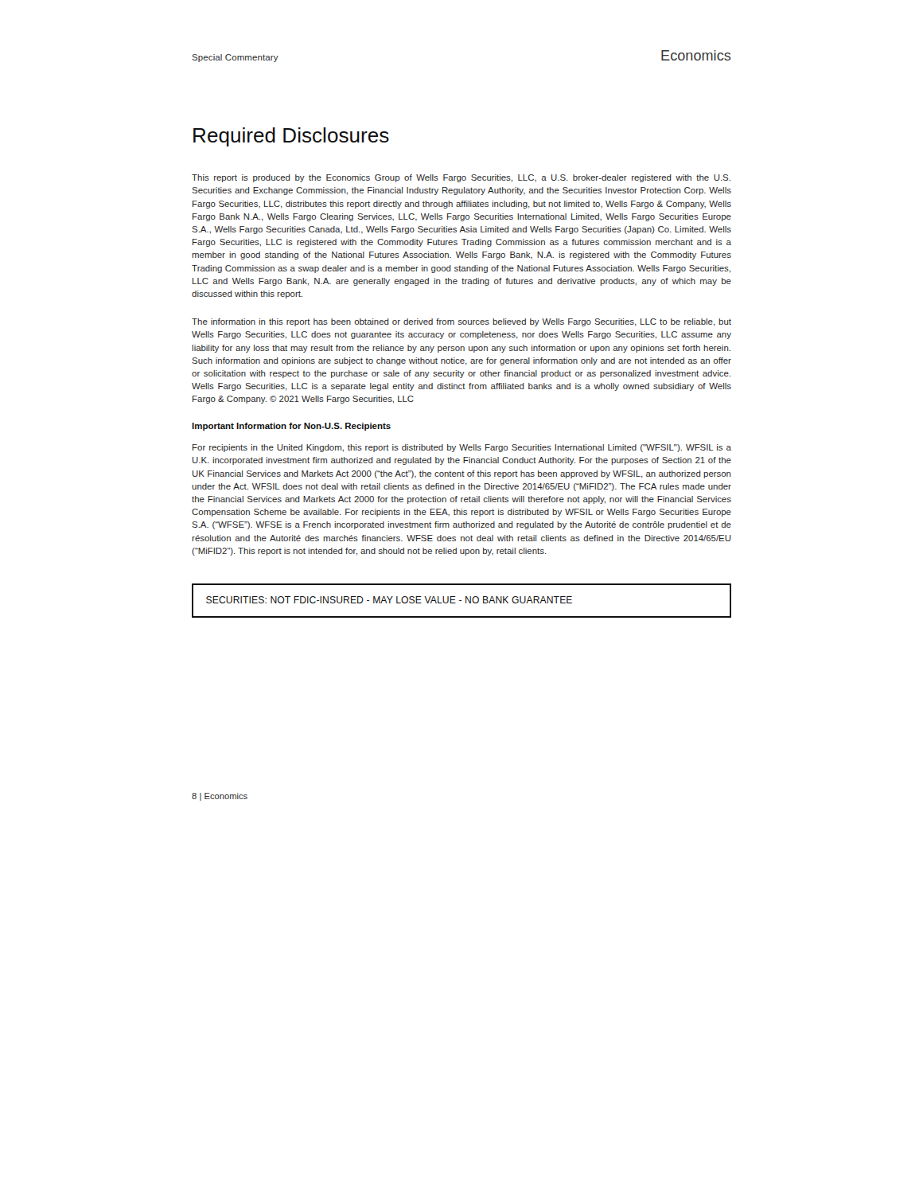Special Commentary
Economics
Required Disclosures
This report is produced by the Economics Group of Wells Fargo Securities, LLC, a U.S. broker-dealer registered with the U.S. Securities and Exchange Commission, the Financial Industry Regulatory Authority, and the Securities Investor Protection Corp. Wells Fargo Securities, LLC, distributes this report directly and through affiliates including, but not limited to, Wells Fargo & Company, Wells Fargo Bank N.A., Wells Fargo Clearing Services, LLC, Wells Fargo Securities International Limited, Wells Fargo Securities Europe S.A., Wells Fargo Securities Canada, Ltd., Wells Fargo Securities Asia Limited and Wells Fargo Securities (Japan) Co. Limited. Wells Fargo Securities, LLC is registered with the Commodity Futures Trading Commission as a futures commission merchant and is a member in good standing of the National Futures Association. Wells Fargo Bank, N.A. is registered with the Commodity Futures Trading Commission as a swap dealer and is a member in good standing of the National Futures Association. Wells Fargo Securities, LLC and Wells Fargo Bank, N.A. are generally engaged in the trading of futures and derivative products, any of which may be discussed within this report.
The information in this report has been obtained or derived from sources believed by Wells Fargo Securities, LLC to be reliable, but Wells Fargo Securities, LLC does not guarantee its accuracy or completeness, nor does Wells Fargo Securities, LLC assume any liability for any loss that may result from the reliance by any person upon any such information or upon any opinions set forth herein. Such information and opinions are subject to change without notice, are for general information only and are not intended as an offer or solicitation with respect to the purchase or sale of any security or other financial product or as personalized investment advice. Wells Fargo Securities, LLC is a separate legal entity and distinct from affiliated banks and is a wholly owned subsidiary of Wells Fargo & Company. © 2021 Wells Fargo Securities, LLC
Important Information for Non-U.S. Recipients
For recipients in the United Kingdom, this report is distributed by Wells Fargo Securities International Limited ("WFSIL"). WFSIL is a U.K. incorporated investment firm authorized and regulated by the Financial Conduct Authority. For the purposes of Section 21 of the UK Financial Services and Markets Act 2000 (“the Act”), the content of this report has been approved by WFSIL, an authorized person under the Act. WFSIL does not deal with retail clients as defined in the Directive 2014/65/EU (“MiFID2”). The FCA rules made under the Financial Services and Markets Act 2000 for the protection of retail clients will therefore not apply, nor will the Financial Services Compensation Scheme be available. For recipients in the EEA, this report is distributed by WFSIL or Wells Fargo Securities Europe S.A. (“WFSE”). WFSE is a French incorporated investment firm authorized and regulated by the Autorité de contrôle prudentiel et de résolution and the Autorité des marchés financiers. WFSE does not deal with retail clients as defined in the Directive 2014/65/EU (“MiFID2”). This report is not intended for, and should not be relied upon by, retail clients.
SECURITIES: NOT FDIC-INSURED - MAY LOSE VALUE - NO BANK GUARANTEE
8 | Economics